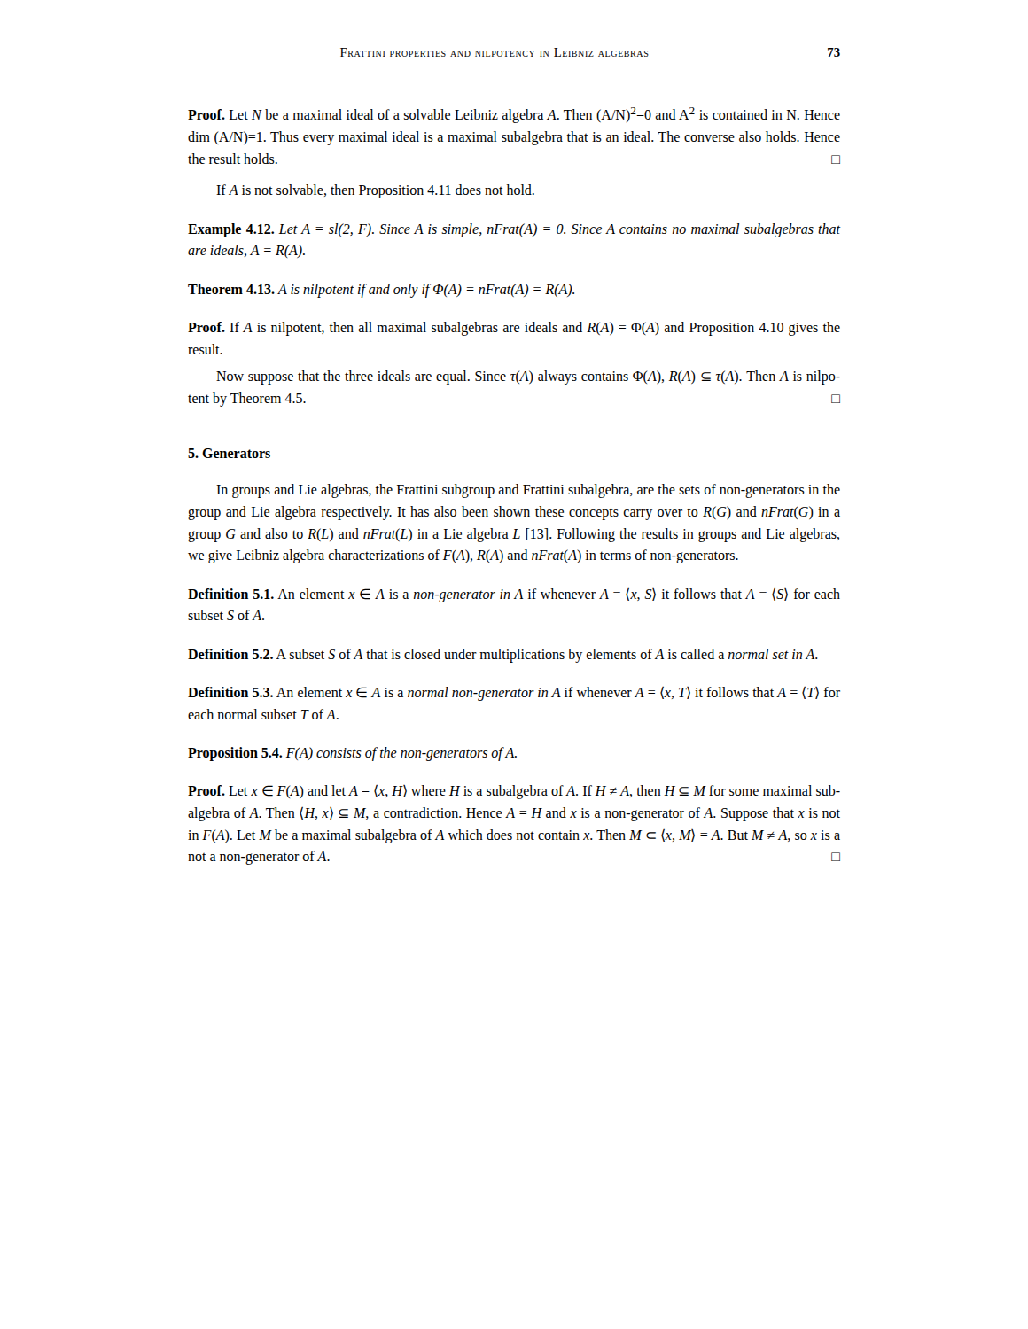Frattini properties and nilpotency in Leibniz algebras 73
Proof. Let N be a maximal ideal of a solvable Leibniz algebra A. Then (A/N)2=0 and A2 is contained in N. Hence dim (A/N)=1. Thus every maximal ideal is a maximal subalgebra that is an ideal. The converse also holds. Hence the result holds. □
If A is not solvable, then Proposition 4.11 does not hold.
Example 4.12. Let A = sl(2, F). Since A is simple, nFrat(A) = 0. Since A contains no maximal subalgebras that are ideals, A = R(A).
Theorem 4.13. A is nilpotent if and only if Φ(A) = nFrat(A) = R(A).
Proof. If A is nilpotent, then all maximal subalgebras are ideals and R(A) = Φ(A) and Proposition 4.10 gives the result.
Now suppose that the three ideals are equal. Since τ(A) always contains Φ(A), R(A) ⊆ τ(A). Then A is nilpotent by Theorem 4.5. □
5. Generators
In groups and Lie algebras, the Frattini subgroup and Frattini subalgebra, are the sets of non-generators in the group and Lie algebra respectively. It has also been shown these concepts carry over to R(G) and nFrat(G) in a group G and also to R(L) and nFrat(L) in a Lie algebra L [13]. Following the results in groups and Lie algebras, we give Leibniz algebra characterizations of F(A), R(A) and nFrat(A) in terms of non-generators.
Definition 5.1. An element x ∈ A is a non-generator in A if whenever A = ⟨x, S⟩ it follows that A = ⟨S⟩ for each subset S of A.
Definition 5.2. A subset S of A that is closed under multiplications by elements of A is called a normal set in A.
Definition 5.3. An element x ∈ A is a normal non-generator in A if whenever A = ⟨x, T⟩ it follows that A = ⟨T⟩ for each normal subset T of A.
Proposition 5.4. F(A) consists of the non-generators of A.
Proof. Let x ∈ F(A) and let A = ⟨x, H⟩ where H is a subalgebra of A. If H ≠ A, then H ⊆ M for some maximal subalgebra of A. Then ⟨H, x⟩ ⊆ M, a contradiction. Hence A = H and x is a non-generator of A. Suppose that x is not in F(A). Let M be a maximal subalgebra of A which does not contain x. Then M ⊂ ⟨x, M⟩ = A. But M ≠ A, so x is a not a non-generator of A. □